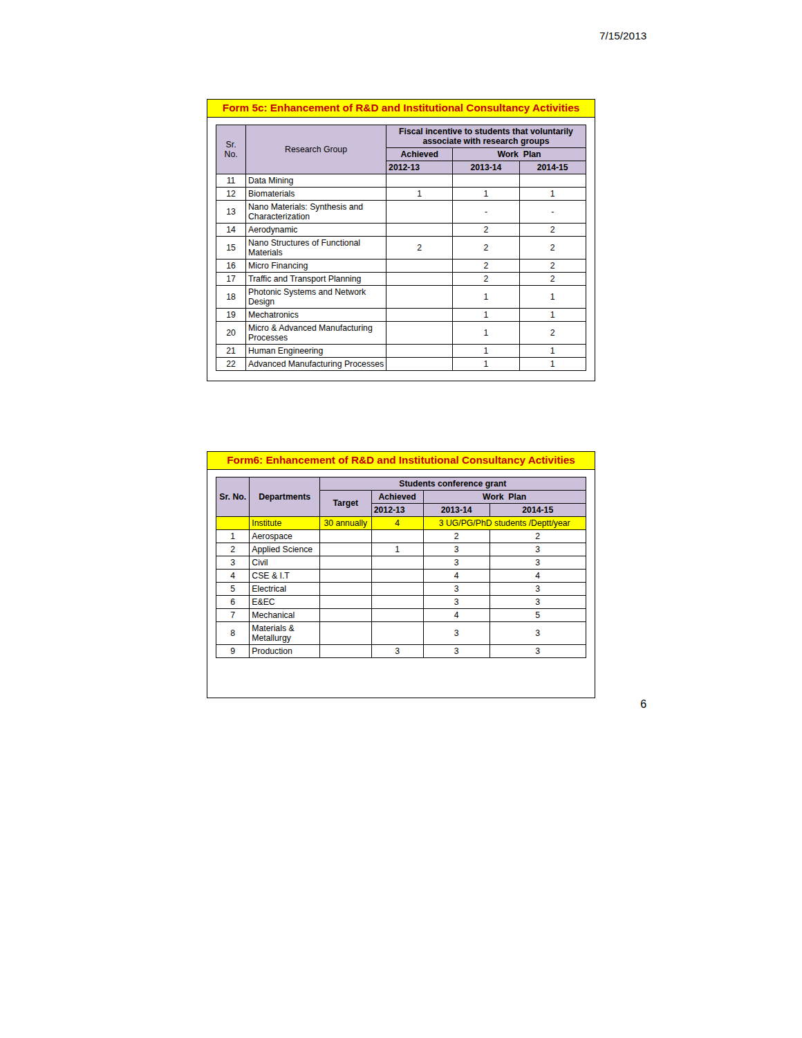7/15/2013
Form 5c: Enhancement of R&D and Institutional Consultancy Activities
| Sr. No. | Research Group | Fiscal incentive to students that voluntarily associate with research groups |
| --- | --- | --- |
| Achieved | Work Plan |
| 2012-13 | 2013-14 | 2014-15 |
| 11 | Data Mining | | | |
| 12 | Biomaterials | 1 | 1 | 1 |
| 13 | Nano Materials: Synthesis and Characterization | | - | - |
| 14 | Aerodynamic | | 2 | 2 |
| 15 | Nano Structures of Functional Materials | 2 | 2 | 2 |
| 16 | Micro Financing | | 2 | 2 |
| 17 | Traffic and Transport Planning | | 2 | 2 |
| 18 | Photonic Systems and Network Design | | 1 | 1 |
| 19 | Mechatronics | | 1 | 1 |
| 20 | Micro & Advanced Manufacturing Processes | | 1 | 2 |
| 21 | Human Engineering | | 1 | 1 |
| 22 | Advanced Manufacturing Processes | | 1 | 1 |
Form6: Enhancement of R&D and Institutional Consultancy Activities
| Sr. No. | Departments | Students conference grant |
| --- | --- | --- |
| Target | Achieved | Work Plan |
| 2012-13 | 2013-14 | 2014-15 |
| | Institute | 30 annually | 4 | 3 UG/PG/PhD students /Deptt/year |
| 1 | Aerospace | | | 2 | 2 |
| 2 | Applied Science | | 1 | 3 | 3 |
| 3 | Civil | | | 3 | 3 |
| 4 | CSE & I.T | | | 4 | 4 |
| 5 | Electrical | | | 3 | 3 |
| 6 | E&EC | | | 3 | 3 |
| 7 | Mechanical | | | 4 | 5 |
| 8 | Materials & Metallurgy | | | 3 | 3 |
| 9 | Production | | 3 | 3 | 3 |
6